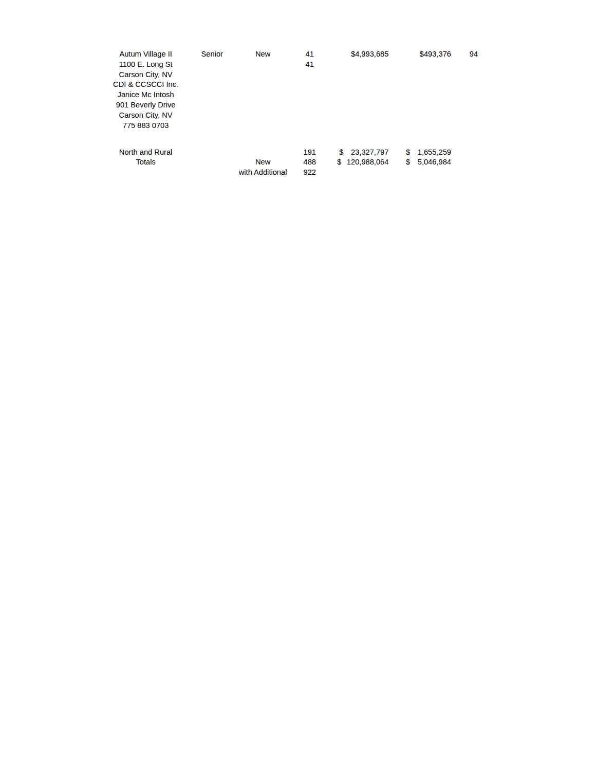| Autum Village II | Senior | New | 41 | $4,993,685 | $493,376 | 94 |
| 1100 E. Long St | | | 41 | | | |
| Carson City, NV | |
| CDI & CCSCCI Inc. | |
| Janice Mc Intosh | |
| 901 Beverly Drive | |
| Carson City, NV | |
| 775 883 0703 | |
| North and Rural | | | 191 | $ 23,327,797 | $ 1,655,259 | |
| Totals | | New | 488 | $ 120,988,064 | $ 5,046,984 | |
| | | with Additional | 922 | | | |